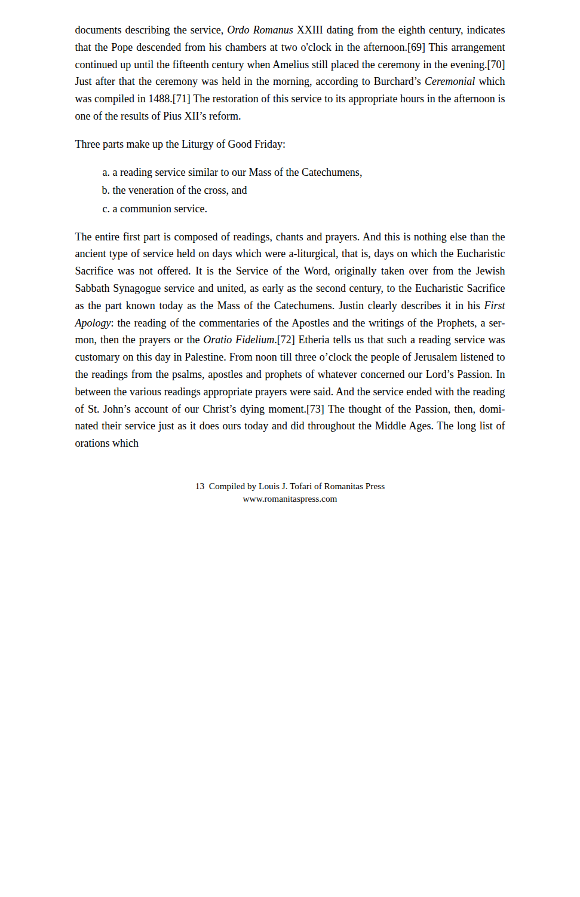documents describing the service, Ordo Romanus XXIII dating from the eighth century, indicates that the Pope descended from his chambers at two o'clock in the afternoon.[69] This arrangement continued up until the fifteenth century when Amelius still placed the ceremony in the evening.[70] Just after that the ceremony was held in the morning, according to Burchard’s Ceremonial which was compiled in 1488.[71] The restoration of this service to its appropriate hours in the afternoon is one of the results of Pius XII’s reform.
Three parts make up the Liturgy of Good Friday:
a reading service similar to our Mass of the Catechumens,
the veneration of the cross, and
a communion service.
The entire first part is composed of readings, chants and prayers. And this is nothing else than the ancient type of service held on days which were a-liturgical, that is, days on which the Eucharistic Sacrifice was not offered. It is the Service of the Word, originally taken over from the Jewish Sabbath Synagogue service and united, as early as the second century, to the Eucharistic Sacrifice as the part known today as the Mass of the Catechumens. Justin clearly describes it in his First Apology: the reading of the commentaries of the Apostles and the writings of the Prophets, a sermon, then the prayers or the Oratio Fidelium.[72] Etheria tells us that such a reading service was customary on this day in Palestine. From noon till three o’clock the people of Jerusalem listened to the readings from the psalms, apostles and prophets of whatever concerned our Lord’s Passion. In between the various readings appropriate prayers were said. And the service ended with the reading of St. John’s account of our Christ’s dying moment.[73] The thought of the Passion, then, dominated their service just as it does ours today and did throughout the Middle Ages. The long list of orations which
13 Compiled by Louis J. Tofari of Romanitas Press
www.romanitaspress.com